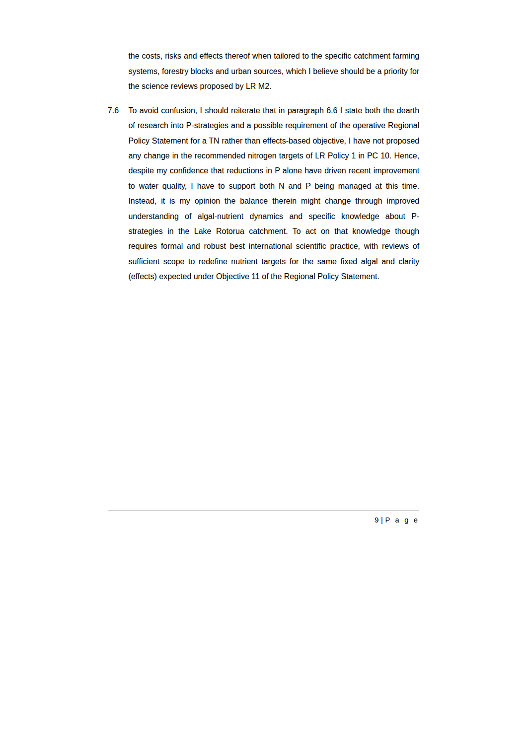the costs, risks and effects thereof when tailored to the specific catchment farming systems, forestry blocks and urban sources, which I believe should be a priority for the science reviews proposed by LR M2.
7.6 To avoid confusion, I should reiterate that in paragraph 6.6 I state both the dearth of research into P-strategies and a possible requirement of the operative Regional Policy Statement for a TN rather than effects-based objective, I have not proposed any change in the recommended nitrogen targets of LR Policy 1 in PC 10. Hence, despite my confidence that reductions in P alone have driven recent improvement to water quality, I have to support both N and P being managed at this time. Instead, it is my opinion the balance therein might change through improved understanding of algal-nutrient dynamics and specific knowledge about P-strategies in the Lake Rotorua catchment. To act on that knowledge though requires formal and robust best international scientific practice, with reviews of sufficient scope to redefine nutrient targets for the same fixed algal and clarity (effects) expected under Objective 11 of the Regional Policy Statement.
9 | P a g e